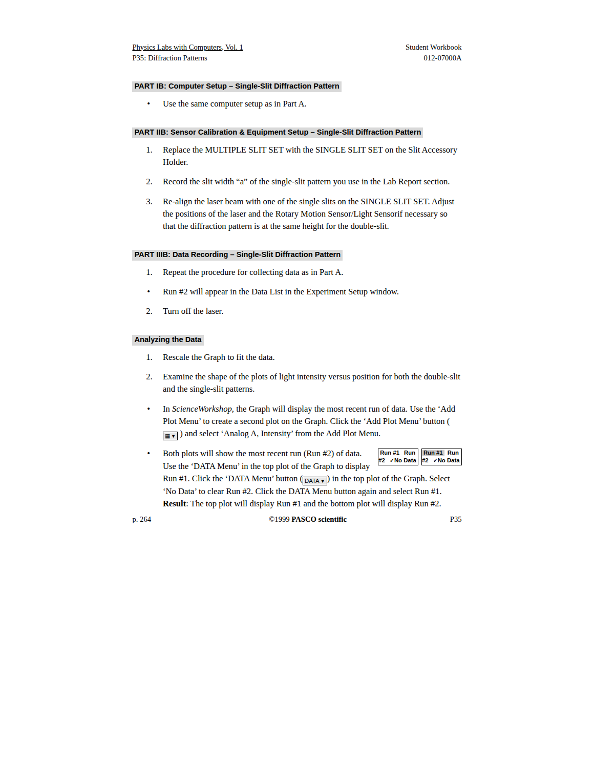| Physics Labs with Computers, Vol. 1 | Student Workbook |
| P35: Diffraction Patterns | 012-07000A |
PART IB: Computer Setup – Single-Slit Diffraction Pattern
• Use the same computer setup as in Part A.
PART IIB: Sensor Calibration & Equipment Setup – Single-Slit Diffraction Pattern
1. Replace the MULTIPLE SLIT SET with the SINGLE SLIT SET on the Slit Accessory Holder.
2. Record the slit width “a” of the single-slit pattern you use in the Lab Report section.
3. Re-align the laser beam with one of the single slits on the SINGLE SLIT SET. Adjust the positions of the laser and the Rotary Motion Sensor/Light Sensorif necessary so that the diffraction pattern is at the same height for the double-slit.
PART IIIB: Data Recording – Single-Slit Diffraction Pattern
1. Repeat the procedure for collecting data as in Part A.
• Run #2 will appear in the Data List in the Experiment Setup window.
2. Turn off the laser.
Analyzing the Data
1. Rescale the Graph to fit the data.
2. Examine the shape of the plots of light intensity versus position for both the double-slit and the single-slit patterns.
• In ScienceWorkshop, the Graph will display the most recent run of data. Use the ‘Add Plot Menu’ to create a second plot on the Graph. Click the ‘Add Plot Menu’ button (▦▼ ) and select ‘Analog A, Intensity’ from the Add Plot Menu.
• Run #1 Run #2 ✓No Data Run #1 Run #2 ✓No Data Both plots will show the most recent run (Run #2) of data. Use the ‘DATA Menu’ in the top plot of the Graph to display Run #1. Click the ‘DATA Menu’ button (DATA▼) in the top plot of the Graph. Select ‘No Data’ to clear Run #2. Click the DATA Menu button again and select Run #1. Result: The top plot will display Run #1 and the bottom plot will display Run #2.
| p. 264 | ©1999 PASCO scientific | P35 |